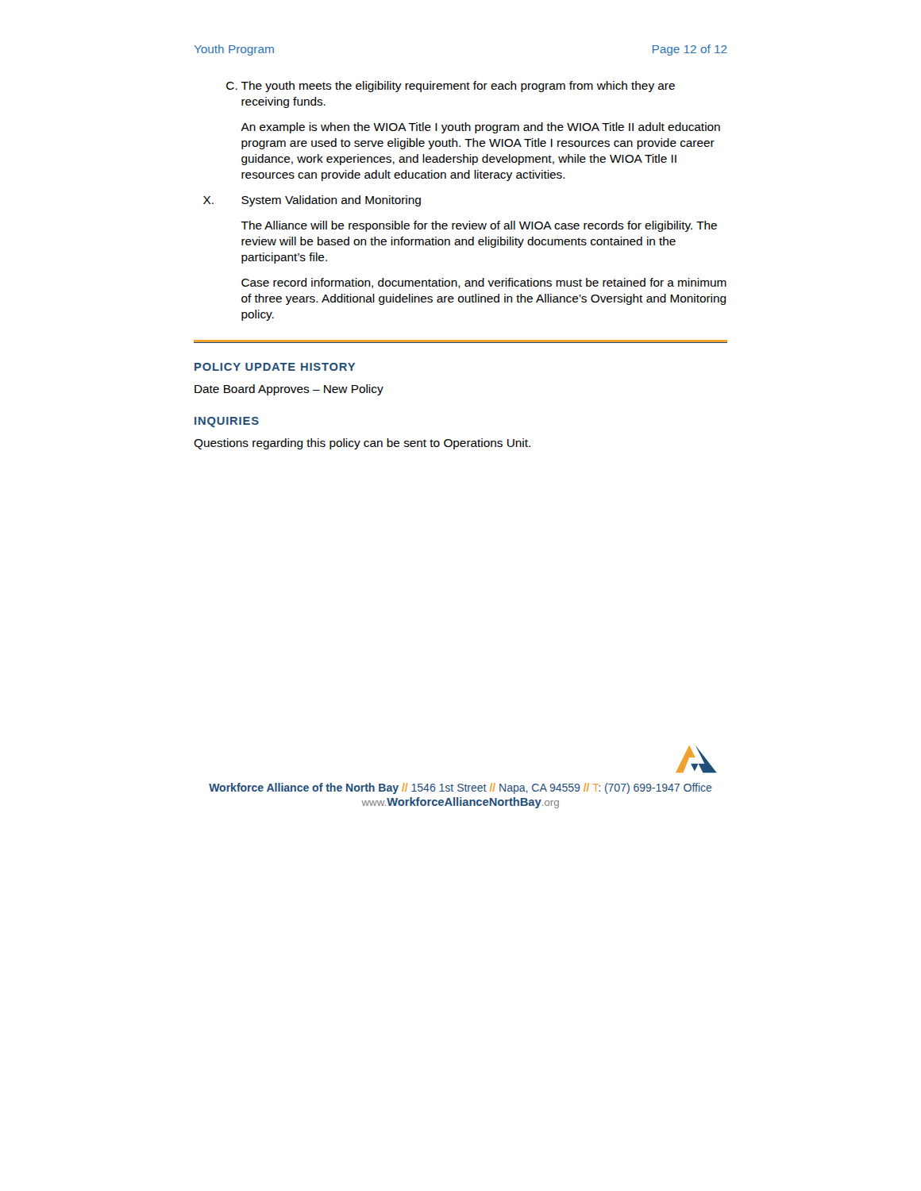Youth Program
Page 12 of 12
C.
The youth meets the eligibility requirement for each program from which they are receiving funds.
An example is when the WIOA Title I youth program and the WIOA Title II adult education program are used to serve eligible youth. The WIOA Title I resources can provide career guidance, work experiences, and leadership development, while the WIOA Title II resources can provide adult education and literacy activities.
X.
System Validation and Monitoring
The Alliance will be responsible for the review of all WIOA case records for eligibility. The review will be based on the information and eligibility documents contained in the participant’s file.
Case record information, documentation, and verifications must be retained for a minimum of three years. Additional guidelines are outlined in the Alliance’s Oversight and Monitoring policy.
POLICY UPDATE HISTORY
Date Board Approves – New Policy
INQUIRIES
Questions regarding this policy can be sent to Operations Unit.
Workforce Alliance of the North Bay // 1546 1st Street // Napa, CA 94559 // T: (707) 699-1947 Office
www. WorkforceAllianceNorthBay.org